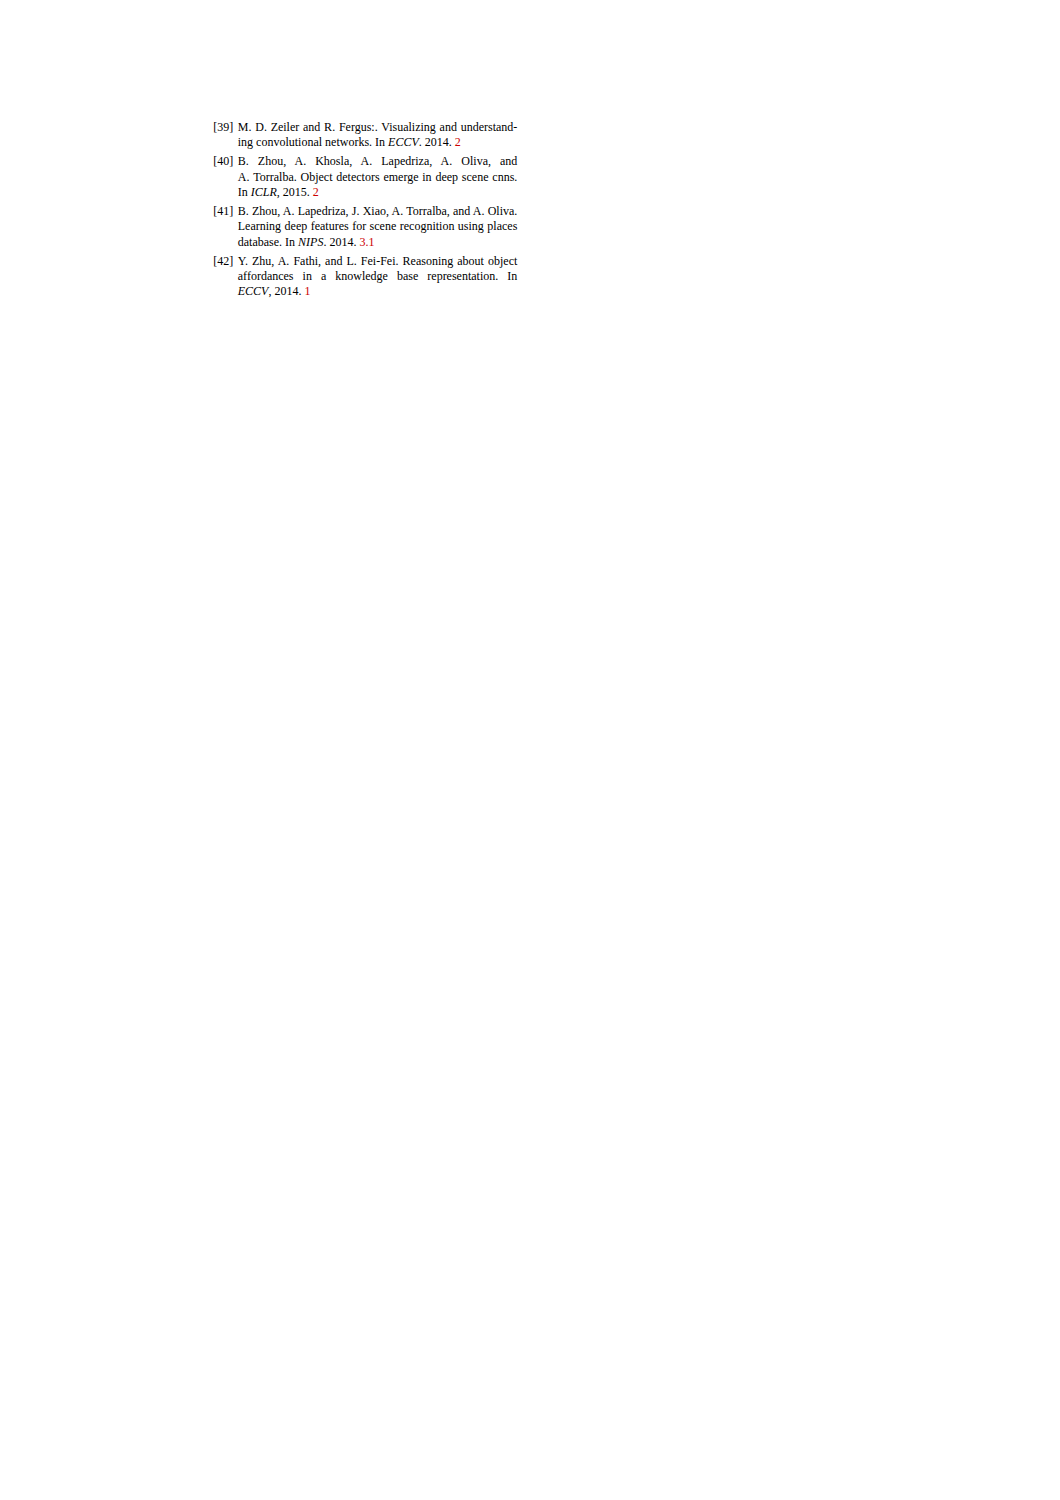[39]
M. D. Zeiler and R. Fergus:. Visualizing and understanding convolutional networks. In ECCV. 2014. 2
[40]
B. Zhou, A. Khosla, A. Lapedriza, A. Oliva, and A. Torralba. Object detectors emerge in deep scene cnns. In ICLR, 2015. 2
[41]
B. Zhou, A. Lapedriza, J. Xiao, A. Torralba, and A. Oliva. Learning deep features for scene recognition using places database. In NIPS. 2014. 3.1
[42]
Y. Zhu, A. Fathi, and L. Fei-Fei. Reasoning about object affordances in a knowledge base representation. In ECCV, 2014. 1